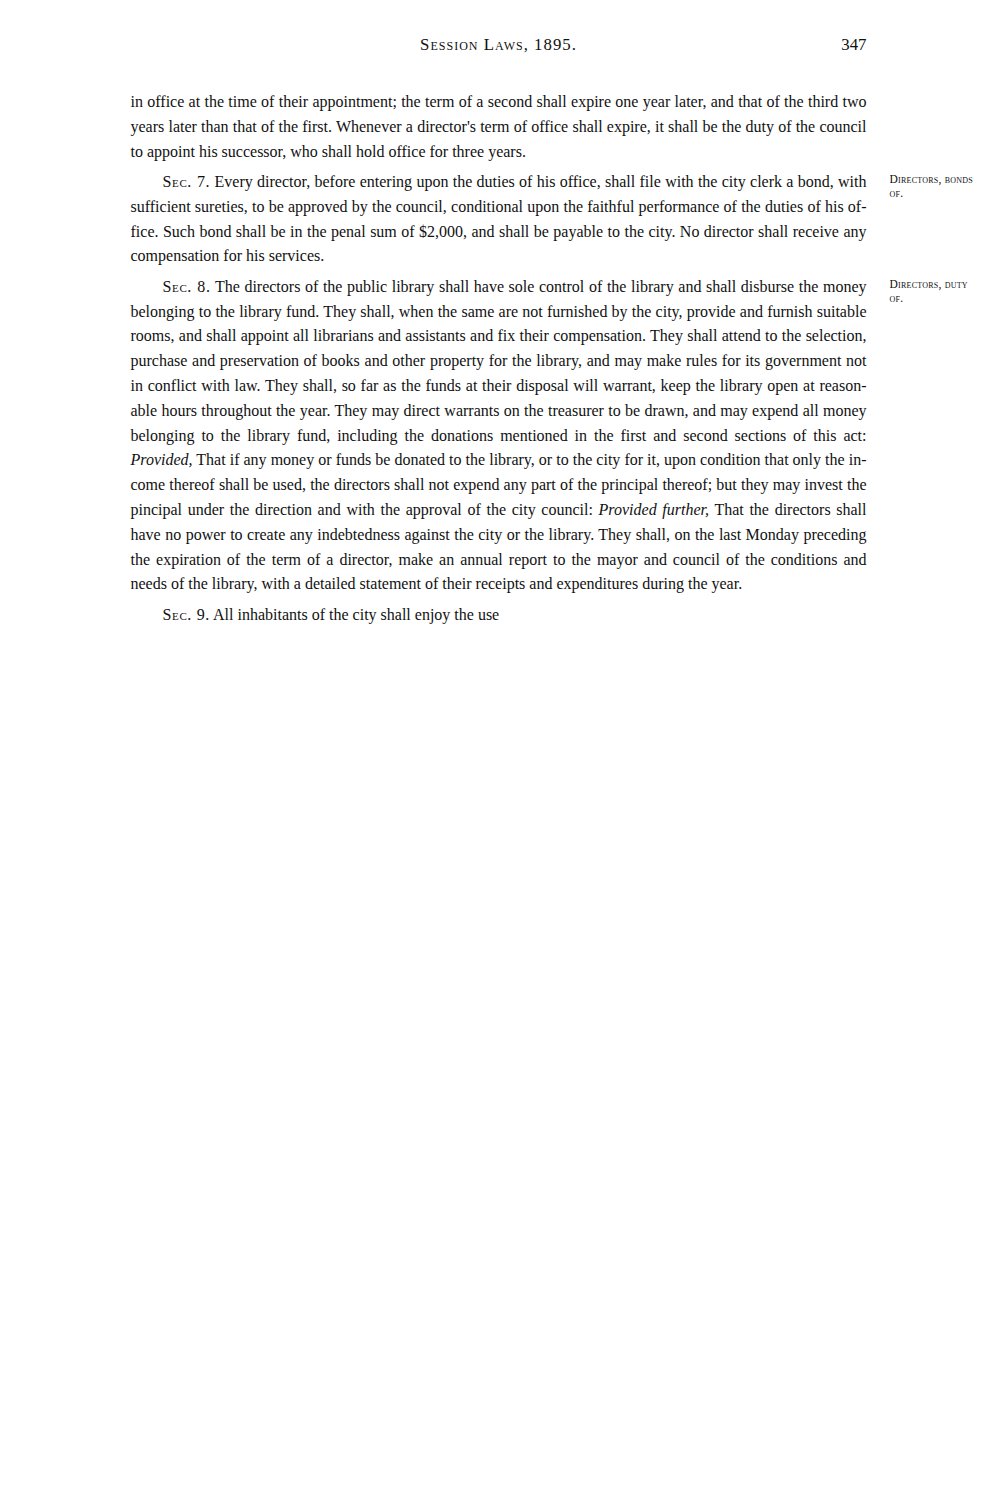Session Laws, 1895. 347
in office at the time of their appointment; the term of a second shall expire one year later, and that of the third two years later than that of the first. Whenever a director's term of office shall expire, it shall be the duty of the council to appoint his successor, who shall hold office for three years.
Directors, bonds of. Sec. 7. Every director, before entering upon the duties of his office, shall file with the city clerk a bond, with sufficient sureties, to be approved by the council, conditional upon the faithful performance of the duties of his office. Such bond shall be in the penal sum of $2,000, and shall be payable to the city. No director shall receive any compensation for his services.
Directors, duty of. Sec. 8. The directors of the public library shall have sole control of the library and shall disburse the money belonging to the library fund. They shall, when the same are not furnished by the city, provide and furnish suitable rooms, and shall appoint all librarians and assistants and fix their compensation. They shall attend to the selection, purchase and preservation of books and other property for the library, and may make rules for its government not in conflict with law. They shall, so far as the funds at their disposal will warrant, keep the library open at reasonable hours throughout the year. They may direct warrants on the treasurer to be drawn, and may expend all money belonging to the library fund, including the donations mentioned in the first and second sections of this act: Provided, That if any money or funds be donated to the library, or to the city for it, upon condition that only the income thereof shall be used, the directors shall not expend any part of the principal thereof; but they may invest the pincipal under the direction and with the approval of the city council: Provided further, That the directors shall have no power to create any indebtedness against the city or the library. They shall, on the last Monday preceding the expiration of the term of a director, make an annual report to the mayor and council of the conditions and needs of the library, with a detailed statement of their receipts and expenditures during the year.
Sec. 9. All inhabitants of the city shall enjoy the use